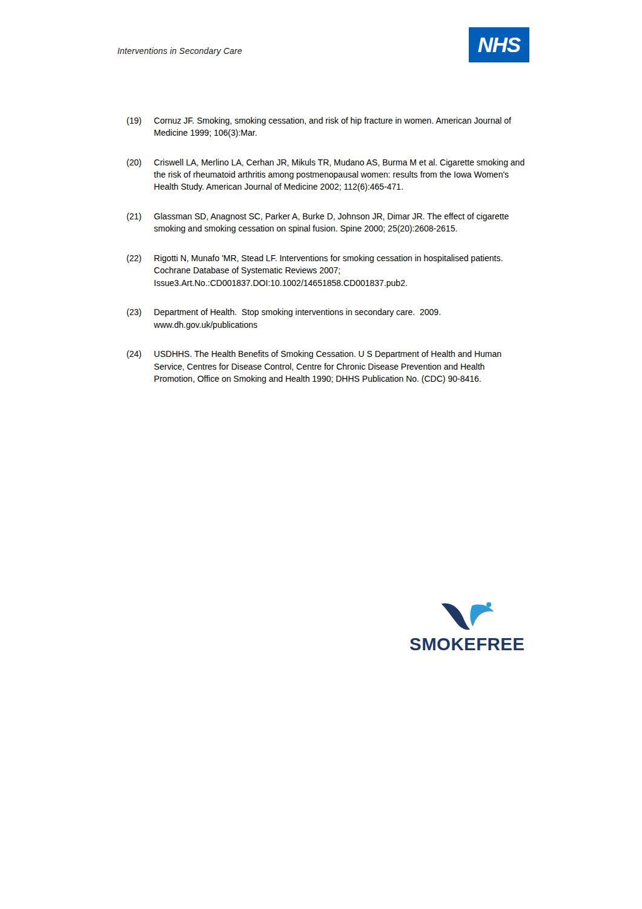Interventions in Secondary Care
NHS
(19) Cornuz JF. Smoking, smoking cessation, and risk of hip fracture in women. American Journal of Medicine 1999; 106(3):Mar.
(20) Criswell LA, Merlino LA, Cerhan JR, Mikuls TR, Mudano AS, Burma M et al. Cigarette smoking and the risk of rheumatoid arthritis among postmenopausal women: results from the Iowa Women's Health Study. American Journal of Medicine 2002; 112(6):465-471.
(21) Glassman SD, Anagnost SC, Parker A, Burke D, Johnson JR, Dimar JR. The effect of cigarette smoking and smoking cessation on spinal fusion. Spine 2000; 25(20):2608-2615.
(22) Rigotti N, Munafo 'MR, Stead LF. Interventions for smoking cessation in hospitalised patients. Cochrane Database of Systematic Reviews 2007; Issue3.Art.No.:CD001837.DOI:10.1002/14651858.CD001837.pub2.
(23) Department of Health. Stop smoking interventions in secondary care. 2009. www.dh.gov.uk/publications
(24) USDHHS. The Health Benefits of Smoking Cessation. U S Department of Health and Human Service, Centres for Disease Control, Centre for Chronic Disease Prevention and Health Promotion, Office on Smoking and Health 1990; DHHS Publication No. (CDC) 90-8416.
SMOKEFREE